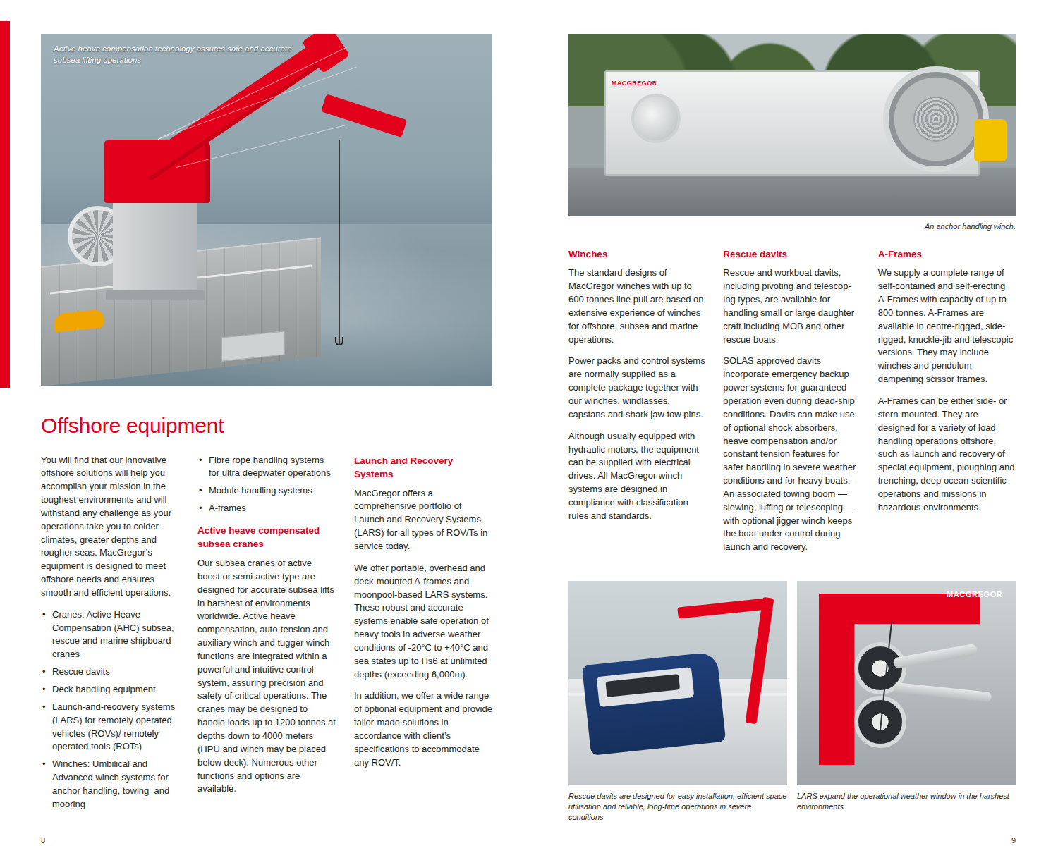Active heave compensation technology assures safe and accurate subsea lifting operations
Offshore equipment
You will find that our innovative offshore solutions will help you accomplish your mission in the toughest environments and will withstand any challenge as your operations take you to colder climates, greater depths and rougher seas. MacGregor’s equipment is designed to meet offshore needs and ensures smooth and efficient operations.
Cranes: Active Heave Compensation (AHC) subsea, rescue and marine shipboard cranes
Rescue davits
Deck handling equipment
Launch-and-recovery systems (LARS) for remotely operated vehicles (ROVs)/ remotely operated tools (ROTs)
Winches: Umbilical and Advanced winch systems for anchor handling, towing and mooring
Fibre rope handling systems for ultra deepwater operations
Module handling systems
A-frames
Active heave compensated subsea cranes
Our subsea cranes of active boost or semi-active type are designed for accurate subsea lifts in harshest of environments worldwide. Active heave compensation, auto-tension and auxiliary winch and tugger winch functions are integrated within a powerful and intuitive control system, assuring precision and safety of critical operations. The cranes may be designed to handle loads up to 1200 tonnes at depths down to 4000 meters (HPU and winch may be placed below deck). Numerous other functions and options are available.
Launch and Recovery Systems
MacGregor offers a comprehensive portfolio of Launch and Recovery Systems (LARS) for all types of ROV/Ts in service today.
We offer portable, overhead and deck-mounted A-frames and moonpool-based LARS systems. These robust and accurate systems enable safe operation of heavy tools in adverse weather conditions of -20°C to +40°C and sea states up to Hs6 at unlimited depths (exceeding 6,000m).
In addition, we offer a wide range of optional equipment and provide tailor-made solutions in accordance with client’s specifications to accommodate any ROV/T.
8
An anchor handling winch.
Winches
The standard designs of MacGregor winches with up to 600 tonnes line pull are based on extensive experience of winches for offshore, subsea and marine operations.
Power packs and control systems are normally supplied as a complete package together with our winches, windlasses, capstans and shark jaw tow pins.
Although usually equipped with hydraulic motors, the equipment can be supplied with electrical drives. All MacGregor winch systems are designed in compliance with classification rules and standards.
Rescue davits
Rescue and workboat davits, including pivoting and telescop-ing types, are available for handling small or large daughter craft including MOB and other rescue boats.
SOLAS approved davits incorporate emergency backup power systems for guaranteed operation even during dead-ship conditions. Davits can make use of optional shock absorbers, heave compensation and/or constant tension features for safer handling in severe weather conditions and for heavy boats. An associated towing boom — slewing, luffing or telescoping — with optional jigger winch keeps the boat under control during launch and recovery.
A-Frames
We supply a complete range of self-contained and self-erecting A-Frames with capacity of up to 800 tonnes. A-Frames are available in centre-rigged, side-rigged, knuckle-jib and telescopic versions. They may include winches and pendulum dampening scissor frames.
A-Frames can be either side- or stern-mounted. They are designed for a variety of load handling operations offshore, such as launch and recovery of special equipment, ploughing and trenching, deep ocean scientific operations and missions in hazardous environments.
Rescue davits are designed for easy installation, efficient space utilisation and reliable, long-time operations in severe conditions
MACGREGOR
LARS expand the operational weather window in the harshest environments
9